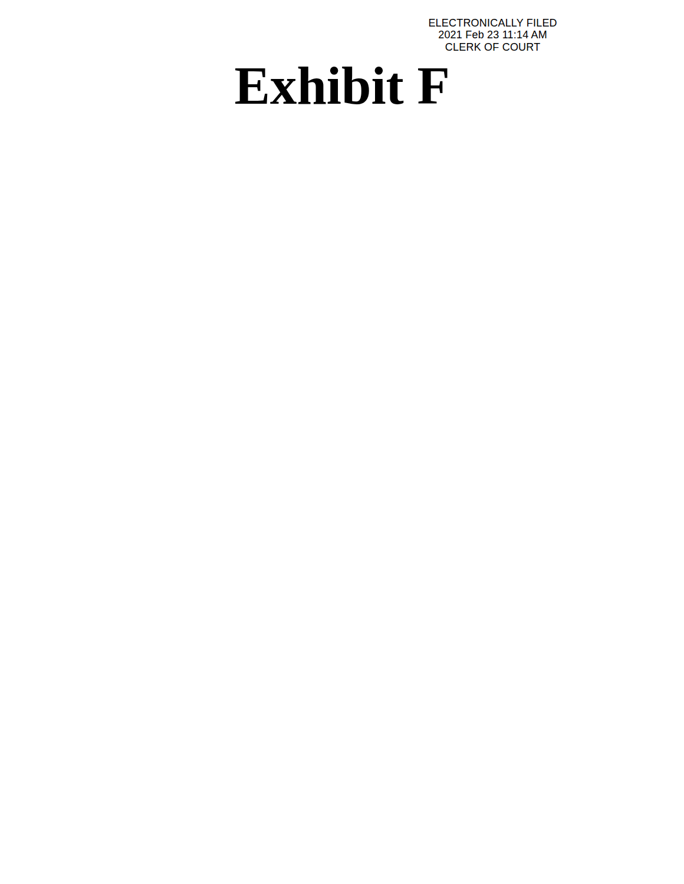ELECTRONICALLY FILED
2021 Feb 23 11:14 AM
CLERK OF COURT
Exhibit F